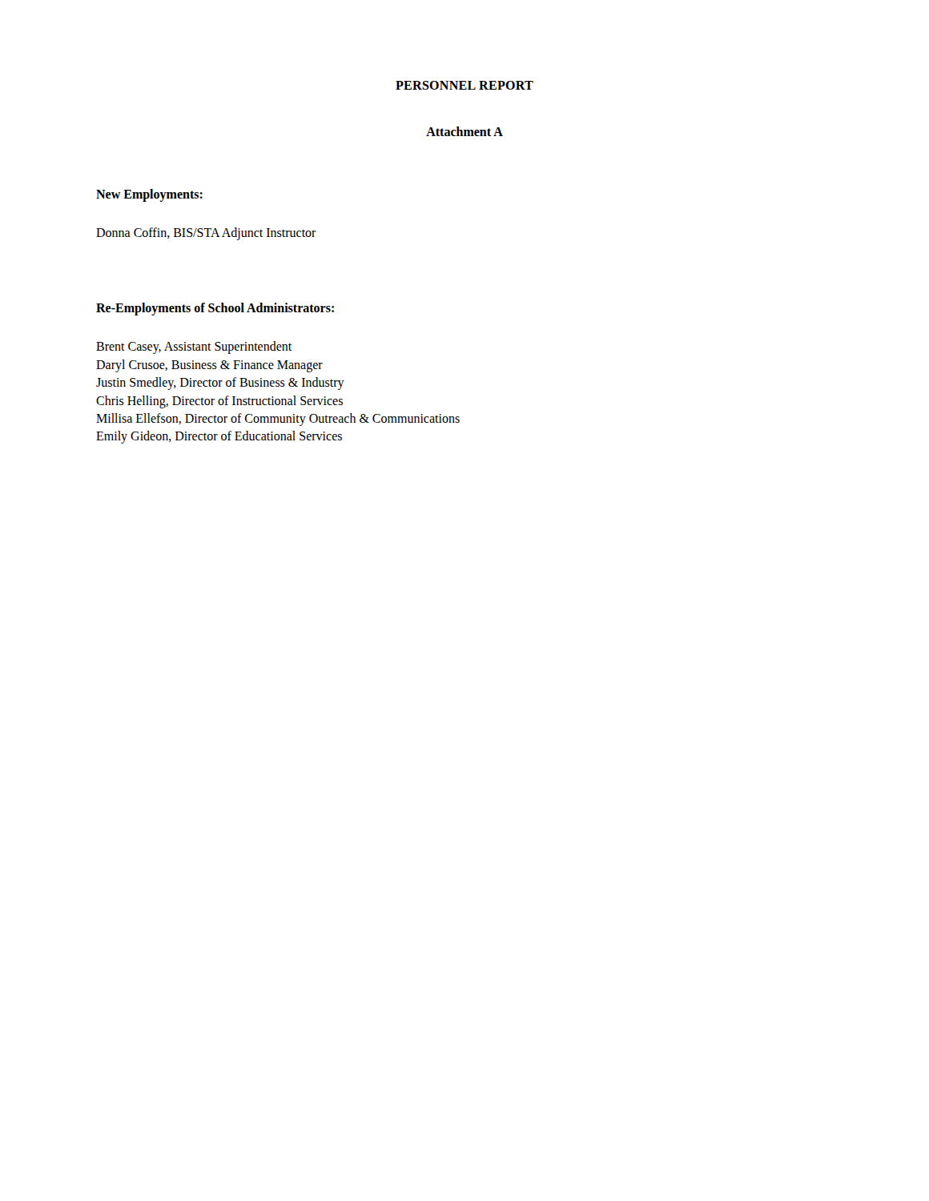PERSONNEL REPORT
Attachment A
New Employments:
Donna Coffin, BIS/STA Adjunct Instructor
Re-Employments of School Administrators:
Brent Casey, Assistant Superintendent
Daryl Crusoe, Business & Finance Manager
Justin Smedley, Director of Business & Industry
Chris Helling, Director of Instructional Services
Millisa Ellefson, Director of Community Outreach & Communications
Emily Gideon, Director of Educational Services